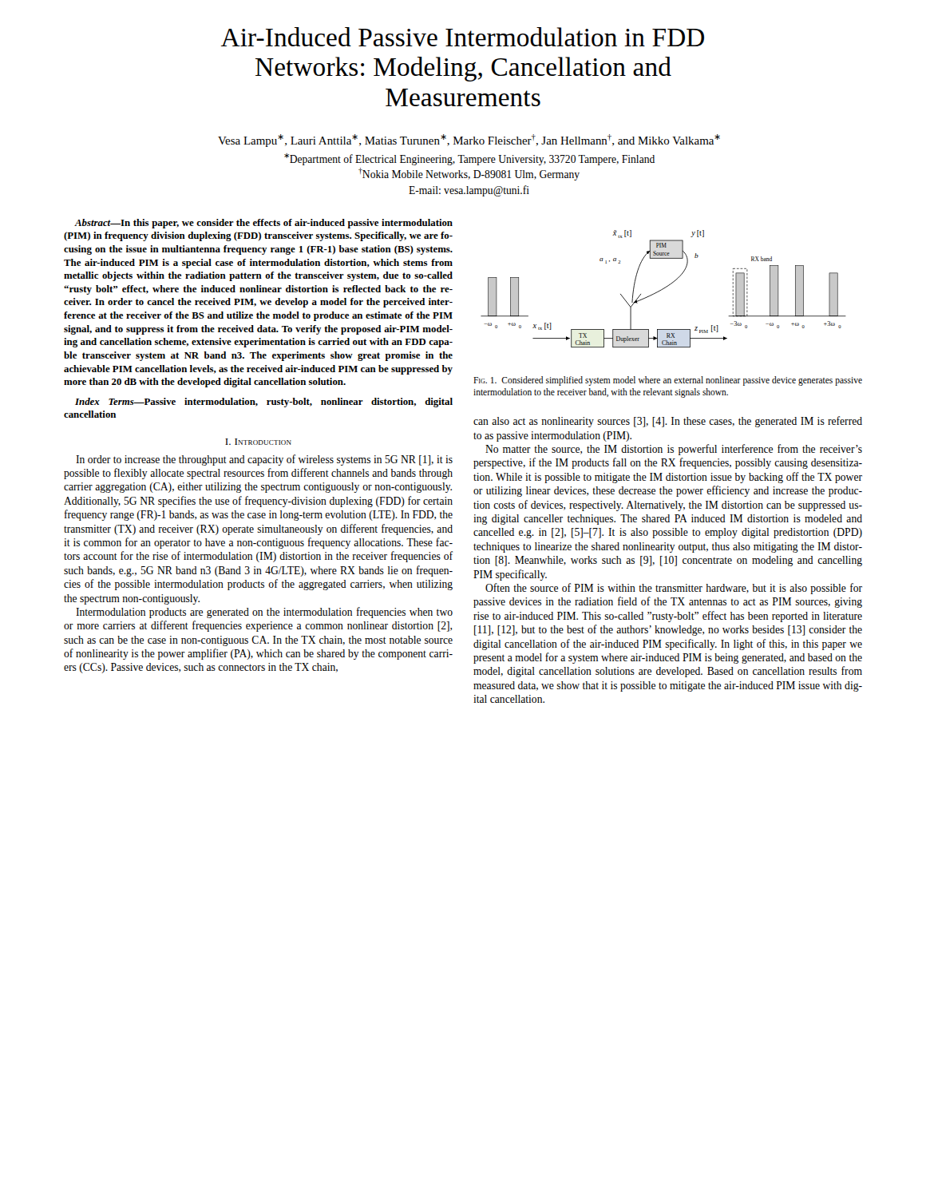Air-Induced Passive Intermodulation in FDD
Networks: Modeling, Cancellation and
Measurements
Vesa Lampu∗, Lauri Anttila∗, Matias Turunen∗, Marko Fleischer†, Jan Hellmann†, and Mikko Valkama∗
∗Department of Electrical Engineering, Tampere University, 33720 Tampere, Finland
†Nokia Mobile Networks, D-89081 Ulm, Germany
E-mail: vesa.lampu@tuni.fi
Abstract—In this paper, we consider the effects of air-induced passive intermodulation (PIM) in frequency division duplexing (FDD) transceiver systems. Specifically, we are focusing on the issue in multiantenna frequency range 1 (FR-1) base station (BS) systems. The air-induced PIM is a special case of intermodulation distortion, which stems from metallic objects within the radiation pattern of the transceiver system, due to so-called “rusty bolt” effect, where the induced nonlinear distortion is reflected back to the receiver. In order to cancel the received PIM, we develop a model for the perceived interference at the receiver of the BS and utilize the model to produce an estimate of the PIM signal, and to suppress it from the received data. To verify the proposed air-PIM modeling and cancellation scheme, extensive experimentation is carried out with an FDD capable transceiver system at NR band n3. The experiments show great promise in the achievable PIM cancellation levels, as the received air-induced PIM can be suppressed by more than 20 dB with the developed digital cancellation solution.
Index Terms—Passive intermodulation, rusty-bolt, nonlinear distortion, digital cancellation
I. Introduction
In order to increase the throughput and capacity of wireless systems in 5G NR [1], it is possible to flexibly allocate spectral resources from different channels and bands through carrier aggregation (CA), either utilizing the spectrum contiguously or non-contiguously. Additionally, 5G NR specifies the use of frequency-division duplexing (FDD) for certain frequency range (FR)-1 bands, as was the case in long-term evolution (LTE). In FDD, the transmitter (TX) and receiver (RX) operate simultaneously on different frequencies, and it is common for an operator to have a non-contiguous frequency allocations. These factors account for the rise of intermodulation (IM) distortion in the receiver frequencies of such bands, e.g., 5G NR band n3 (Band 3 in 4G/LTE), where RX bands lie on frequencies of the possible intermodulation products of the aggregated carriers, when utilizing the spectrum non-contiguously.
Intermodulation products are generated on the intermodulation frequencies when two or more carriers at different frequencies experience a common nonlinear distortion [2], such as can be the case in non-contiguous CA. In the TX chain, the most notable source of nonlinearity is the power amplifier (PA), which can be shared by the component carriers (CCs). Passive devices, such as connectors in the TX chain,
−ω0 +ω0 x tx [t] TX Chain Duplexer RX Chain z PIM [t] PIM Source x̃ tx [t] y [t] a 1 , a 2 b RX band −3ω0 −ω0 +ω0 +3ω0
Fig. 1. Considered simplified system model where an external nonlinear passive device generates passive intermodulation to the receiver band, with the relevant signals shown.
can also act as nonlinearity sources [3], [4]. In these cases, the generated IM is referred to as passive intermodulation (PIM).
No matter the source, the IM distortion is powerful interference from the receiver’s perspective, if the IM products fall on the RX frequencies, possibly causing desensitization. While it is possible to mitigate the IM distortion issue by backing off the TX power or utilizing linear devices, these decrease the power efficiency and increase the production costs of devices, respectively. Alternatively, the IM distortion can be suppressed using digital canceller techniques. The shared PA induced IM distortion is modeled and cancelled e.g. in [2], [5]–[7]. It is also possible to employ digital predistortion (DPD) techniques to linearize the shared nonlinearity output, thus also mitigating the IM distortion [8]. Meanwhile, works such as [9], [10] concentrate on modeling and cancelling PIM specifically.
Often the source of PIM is within the transmitter hardware, but it is also possible for passive devices in the radiation field of the TX antennas to act as PIM sources, giving rise to air-induced PIM. This so-called ”rusty-bolt” effect has been reported in literature [11], [12], but to the best of the authors’ knowledge, no works besides [13] consider the digital cancellation of the air-induced PIM specifically. In light of this, in this paper we present a model for a system where air-induced PIM is being generated, and based on the model, digital cancellation solutions are developed. Based on cancellation results from measured data, we show that it is possible to mitigate the air-induced PIM issue with digital cancellation.